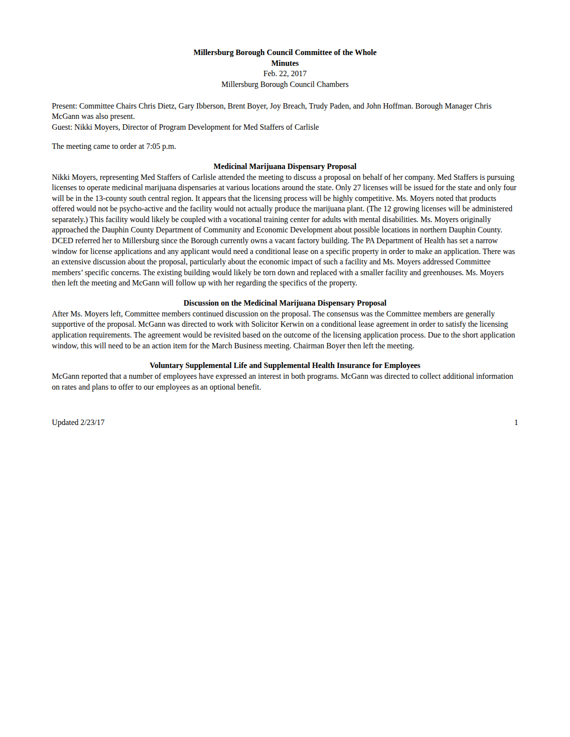Millersburg Borough Council Committee of the Whole
Minutes
Feb. 22, 2017
Millersburg Borough Council Chambers
Present: Committee Chairs Chris Dietz, Gary Ibberson, Brent Boyer, Joy Breach, Trudy Paden, and John Hoffman. Borough Manager Chris McGann was also present.
Guest: Nikki Moyers, Director of Program Development for Med Staffers of Carlisle
The meeting came to order at 7:05 p.m.
Medicinal Marijuana Dispensary Proposal
Nikki Moyers, representing Med Staffers of Carlisle attended the meeting to discuss a proposal on behalf of her company. Med Staffers is pursuing licenses to operate medicinal marijuana dispensaries at various locations around the state. Only 27 licenses will be issued for the state and only four will be in the 13-county south central region. It appears that the licensing process will be highly competitive. Ms. Moyers noted that products offered would not be psycho-active and the facility would not actually produce the marijuana plant. (The 12 growing licenses will be administered separately.) This facility would likely be coupled with a vocational training center for adults with mental disabilities. Ms. Moyers originally approached the Dauphin County Department of Community and Economic Development about possible locations in northern Dauphin County. DCED referred her to Millersburg since the Borough currently owns a vacant factory building. The PA Department of Health has set a narrow window for license applications and any applicant would need a conditional lease on a specific property in order to make an application. There was an extensive discussion about the proposal, particularly about the economic impact of such a facility and Ms. Moyers addressed Committee members’ specific concerns. The existing building would likely be torn down and replaced with a smaller facility and greenhouses. Ms. Moyers then left the meeting and McGann will follow up with her regarding the specifics of the property.
Discussion on the Medicinal Marijuana Dispensary Proposal
After Ms. Moyers left, Committee members continued discussion on the proposal. The consensus was the Committee members are generally supportive of the proposal. McGann was directed to work with Solicitor Kerwin on a conditional lease agreement in order to satisfy the licensing application requirements. The agreement would be revisited based on the outcome of the licensing application process. Due to the short application window, this will need to be an action item for the March Business meeting. Chairman Boyer then left the meeting.
Voluntary Supplemental Life and Supplemental Health Insurance for Employees
McGann reported that a number of employees have expressed an interest in both programs. McGann was directed to collect additional information on rates and plans to offer to our employees as an optional benefit.
Updated 2/23/17 1